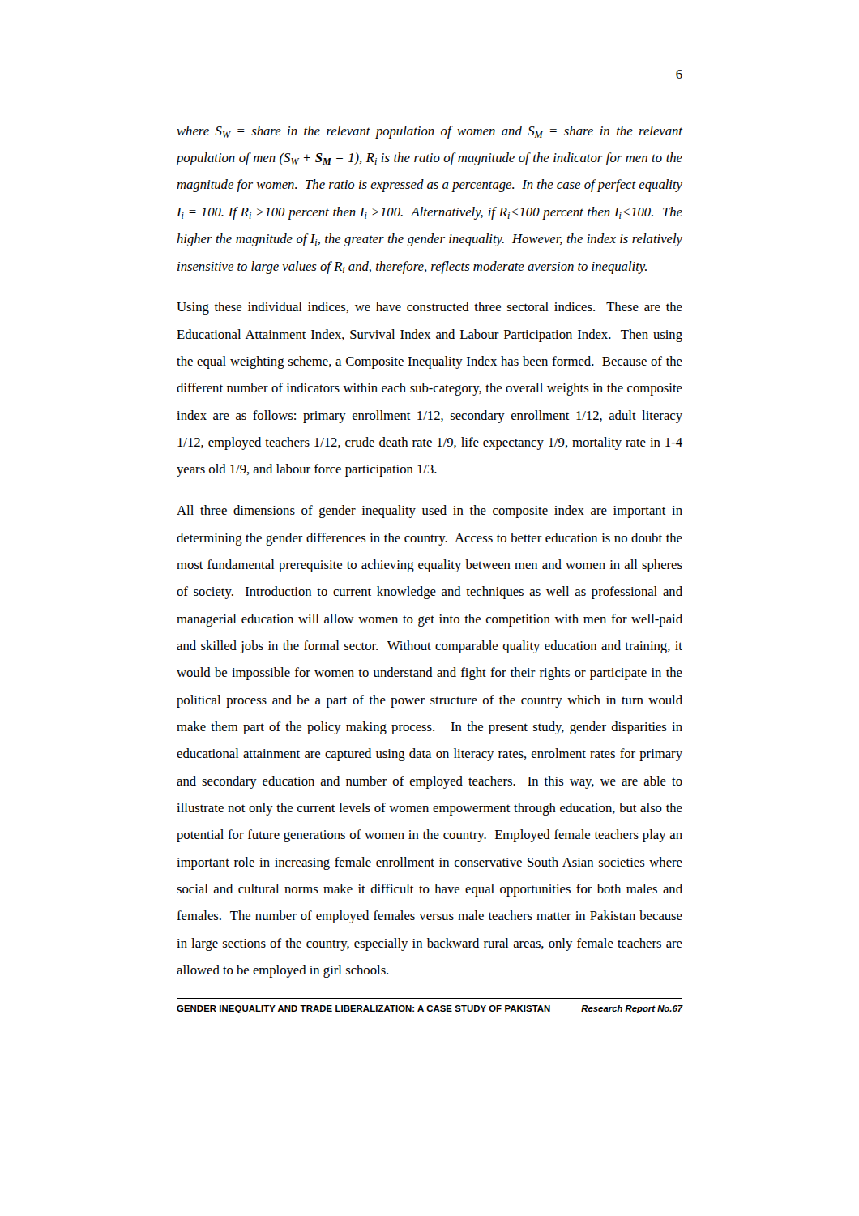6
where SW = share in the relevant population of women and SM = share in the relevant population of men (SW + SM = 1), Ri is the ratio of magnitude of the indicator for men to the magnitude for women. The ratio is expressed as a percentage. In the case of perfect equality Ii = 100. If Ri >100 percent then Ii >100. Alternatively, if Ri<100 percent then Ii<100. The higher the magnitude of Ii, the greater the gender inequality. However, the index is relatively insensitive to large values of Ri and, therefore, reflects moderate aversion to inequality.
Using these individual indices, we have constructed three sectoral indices. These are the Educational Attainment Index, Survival Index and Labour Participation Index. Then using the equal weighting scheme, a Composite Inequality Index has been formed. Because of the different number of indicators within each sub-category, the overall weights in the composite index are as follows: primary enrollment 1/12, secondary enrollment 1/12, adult literacy 1/12, employed teachers 1/12, crude death rate 1/9, life expectancy 1/9, mortality rate in 1-4 years old 1/9, and labour force participation 1/3.
All three dimensions of gender inequality used in the composite index are important in determining the gender differences in the country. Access to better education is no doubt the most fundamental prerequisite to achieving equality between men and women in all spheres of society. Introduction to current knowledge and techniques as well as professional and managerial education will allow women to get into the competition with men for well-paid and skilled jobs in the formal sector. Without comparable quality education and training, it would be impossible for women to understand and fight for their rights or participate in the political process and be a part of the power structure of the country which in turn would make them part of the policy making process. In the present study, gender disparities in educational attainment are captured using data on literacy rates, enrolment rates for primary and secondary education and number of employed teachers. In this way, we are able to illustrate not only the current levels of women empowerment through education, but also the potential for future generations of women in the country. Employed female teachers play an important role in increasing female enrollment in conservative South Asian societies where social and cultural norms make it difficult to have equal opportunities for both males and females. The number of employed females versus male teachers matter in Pakistan because in large sections of the country, especially in backward rural areas, only female teachers are allowed to be employed in girl schools.
GENDER INEQUALITY AND TRADE LIBERALIZATION: A CASE STUDY OF PAKISTAN Research Report No.67